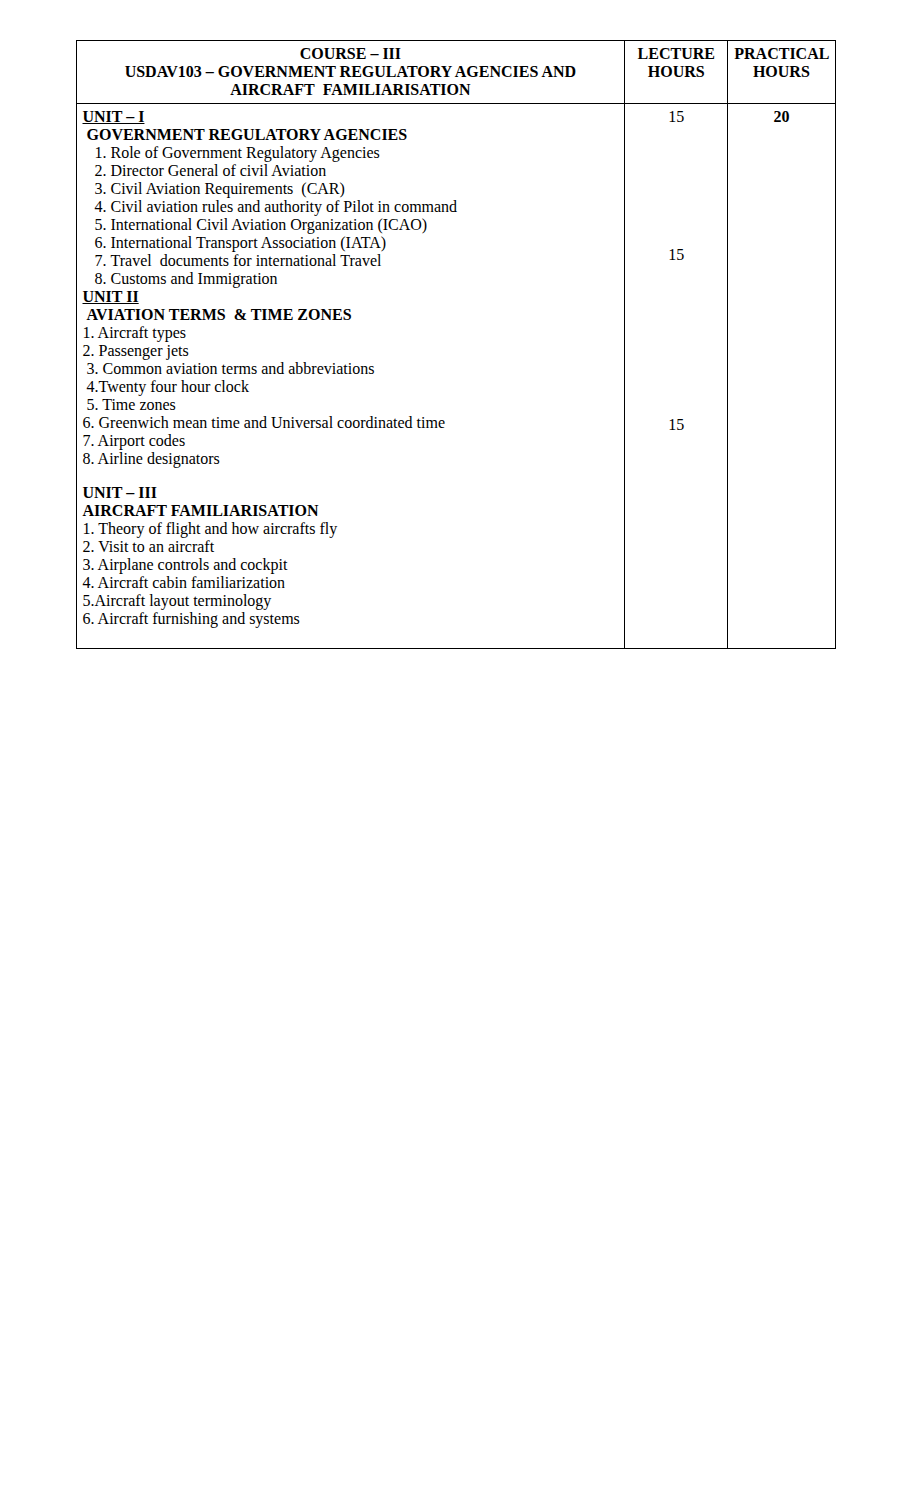| COURSE – III USDAV103 – GOVERNMENT REGULATORY AGENCIES AND AIRCRAFT FAMILIARISATION | LECTURE HOURS | PRACTICAL HOURS |
| --- | --- | --- |
| UNIT – I GOVERNMENT REGULATORY AGENCIES Role of Government Regulatory Agencies Director General of civil Aviation Civil Aviation Requirements (CAR) Civil aviation rules and authority of Pilot in command International Civil Aviation Organization (ICAO) International Transport Association (IATA) Travel documents for international Travel Customs and Immigration UNIT II AVIATION TERMS & TIME ZONES 1. Aircraft types 2. Passenger jets 3. Common aviation terms and abbreviations 4.Twenty four hour clock 5. Time zones 6. Greenwich mean time and Universal coordinated time 7. Airport codes 8. Airline designators UNIT – III AIRCRAFT FAMILIARISATION 1. Theory of flight and how aircrafts fly 2. Visit to an aircraft 3. Airplane controls and cockpit 4. Aircraft cabin familiarization 5.Aircraft layout terminology 6. Aircraft furnishing and systems | 15 15 15 | 20 |